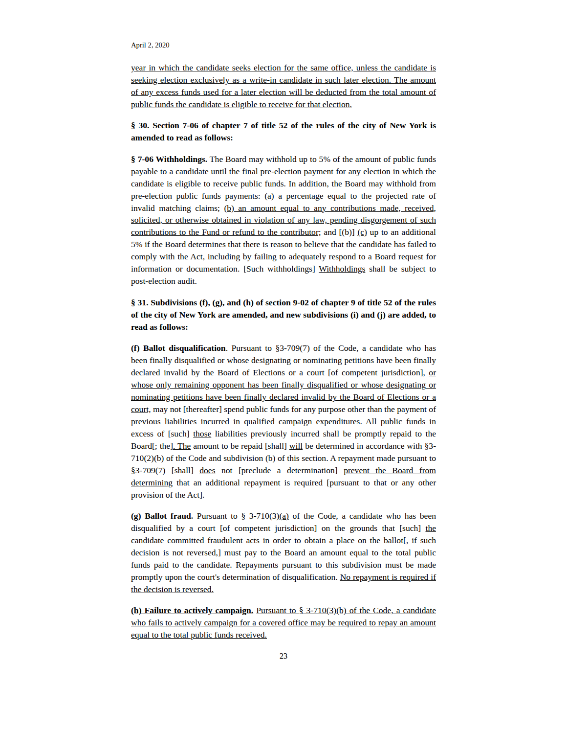April 2, 2020
year in which the candidate seeks election for the same office, unless the candidate is seeking election exclusively as a write-in candidate in such later election. The amount of any excess funds used for a later election will be deducted from the total amount of public funds the candidate is eligible to receive for that election.
§ 30. Section 7-06 of chapter 7 of title 52 of the rules of the city of New York is amended to read as follows:
§ 7-06 Withholdings. The Board may withhold up to 5% of the amount of public funds payable to a candidate until the final pre-election payment for any election in which the candidate is eligible to receive public funds. In addition, the Board may withhold from pre-election public funds payments: (a) a percentage equal to the projected rate of invalid matching claims; (b) an amount equal to any contributions made, received, solicited, or otherwise obtained in violation of any law, pending disgorgement of such contributions to the Fund or refund to the contributor; and [(b)] (c) up to an additional 5% if the Board determines that there is reason to believe that the candidate has failed to comply with the Act, including by failing to adequately respond to a Board request for information or documentation. [Such withholdings] Withholdings shall be subject to post-election audit.
§ 31. Subdivisions (f), (g), and (h) of section 9-02 of chapter 9 of title 52 of the rules of the city of New York are amended, and new subdivisions (i) and (j) are added, to read as follows:
(f) Ballot disqualification. Pursuant to §3-709(7) of the Code, a candidate who has been finally disqualified or whose designating or nominating petitions have been finally declared invalid by the Board of Elections or a court [of competent jurisdiction], or whose only remaining opponent has been finally disqualified or whose designating or nominating petitions have been finally declared invalid by the Board of Elections or a court, may not [thereafter] spend public funds for any purpose other than the payment of previous liabilities incurred in qualified campaign expenditures. All public funds in excess of [such] those liabilities previously incurred shall be promptly repaid to the Board[; the]. The amount to be repaid [shall] will be determined in accordance with §3-710(2)(b) of the Code and subdivision (b) of this section. A repayment made pursuant to §3-709(7) [shall] does not [preclude a determination] prevent the Board from determining that an additional repayment is required [pursuant to that or any other provision of the Act].
(g) Ballot fraud. Pursuant to § 3-710(3)(a) of the Code, a candidate who has been disqualified by a court [of competent jurisdiction] on the grounds that [such] the candidate committed fraudulent acts in order to obtain a place on the ballot[, if such decision is not reversed,] must pay to the Board an amount equal to the total public funds paid to the candidate. Repayments pursuant to this subdivision must be made promptly upon the court's determination of disqualification. No repayment is required if the decision is reversed.
(h) Failure to actively campaign. Pursuant to § 3-710(3)(b) of the Code, a candidate who fails to actively campaign for a covered office may be required to repay an amount equal to the total public funds received.
23